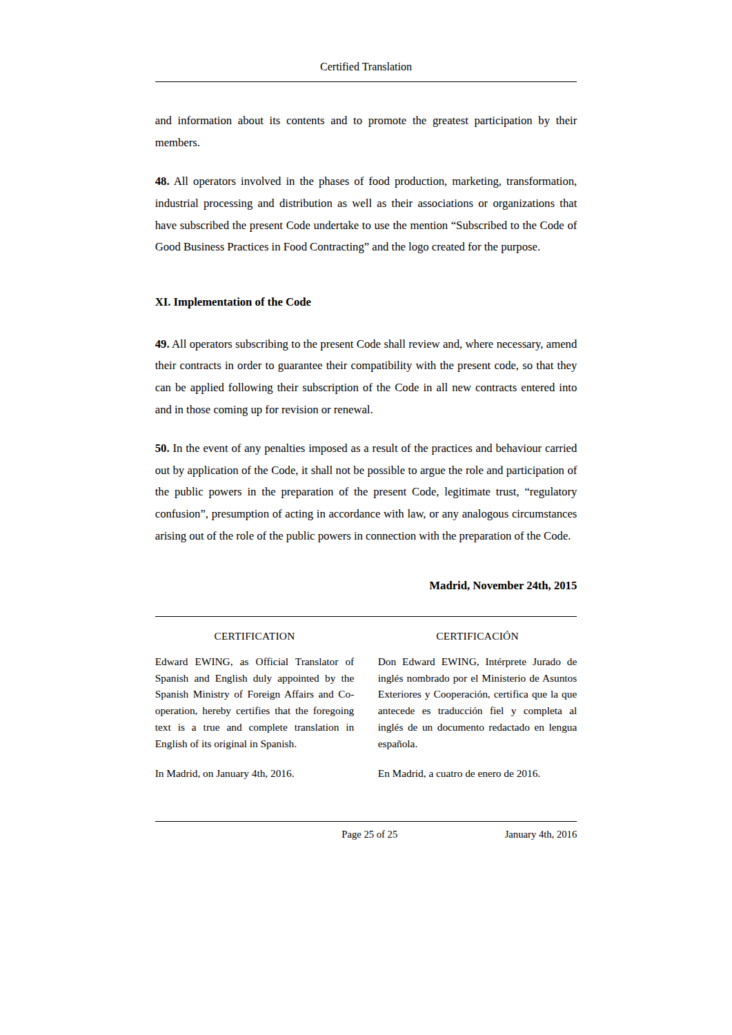Certified Translation
and information about its contents and to promote the greatest participation by their members.
48. All operators involved in the phases of food production, marketing, transformation, industrial processing and distribution as well as their associations or organizations that have subscribed the present Code undertake to use the mention “Subscribed to the Code of Good Business Practices in Food Contracting” and the logo created for the purpose.
XI. Implementation of the Code
49. All operators subscribing to the present Code shall review and, where necessary, amend their contracts in order to guarantee their compatibility with the present code, so that they can be applied following their subscription of the Code in all new contracts entered into and in those coming up for revision or renewal.
50. In the event of any penalties imposed as a result of the practices and behaviour carried out by application of the Code, it shall not be possible to argue the role and participation of the public powers in the preparation of the present Code, legitimate trust, “regulatory confusion”, presumption of acting in accordance with law, or any analogous circumstances arising out of the role of the public powers in connection with the preparation of the Code.
Madrid, November 24th, 2015
| CERTIFICATION Edward EWING, as Official Translator of Spanish and English duly appointed by the Spanish Ministry of Foreign Affairs and Co-operation, hereby certifies that the foregoing text is a true and complete translation in English of its original in Spanish. In Madrid, on January 4th, 2016. | CERTIFICACIÓN Don Edward EWING, Intérprete Jurado de inglés nombrado por el Ministerio de Asuntos Exteriores y Cooperación, certifica que la que antecede es traducción fiel y completa al inglés de un documento redactado en lengua española. En Madrid, a cuatro de enero de 2016. |
Page 25 of 25 January 4th, 2016